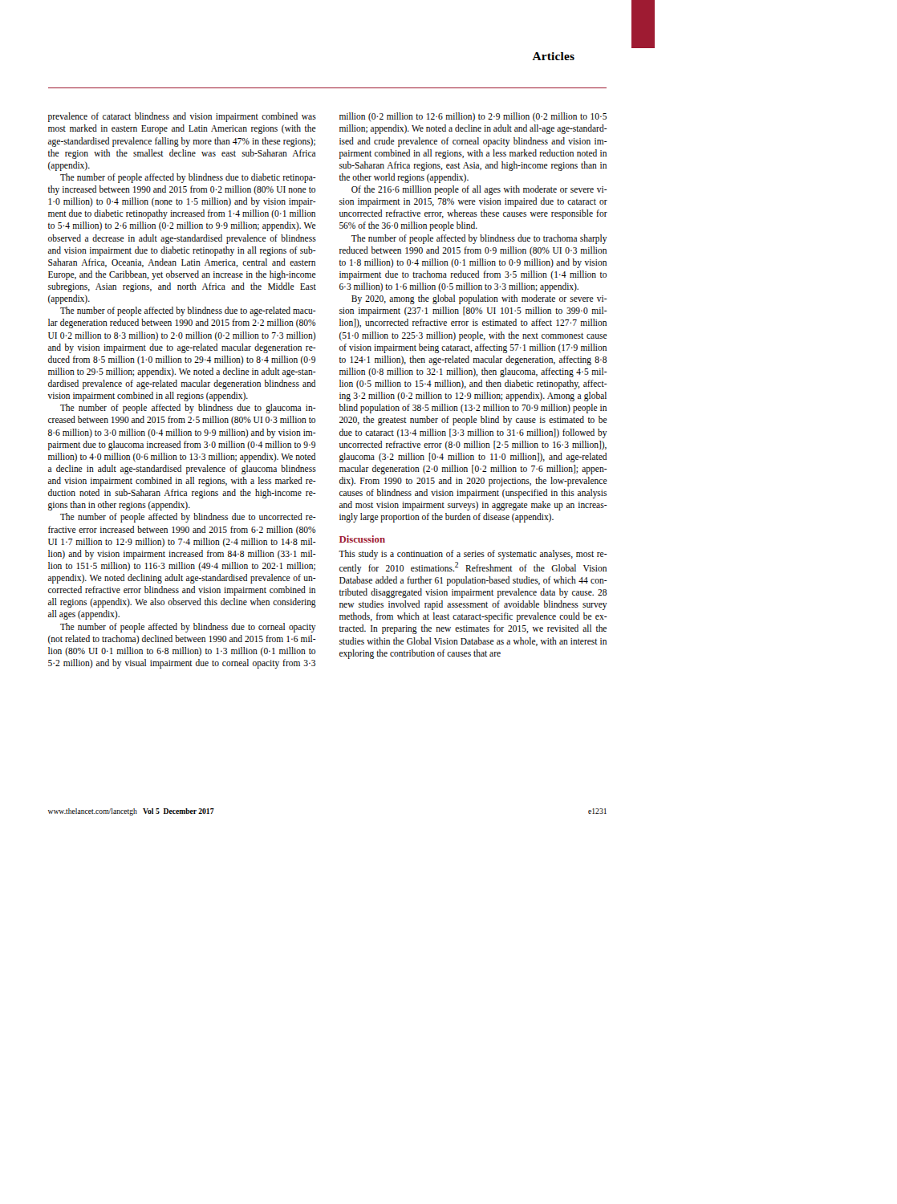Articles
prevalence of cataract blindness and vision impairment combined was most marked in eastern Europe and Latin American regions (with the age-standardised prevalence falling by more than 47% in these regions); the region with the smallest decline was east sub-Saharan Africa (appendix).
The number of people affected by blindness due to diabetic retinopathy increased between 1990 and 2015 from 0·2 million (80% UI none to 1·0 million) to 0·4 million (none to 1·5 million) and by vision impairment due to diabetic retinopathy increased from 1·4 million (0·1 million to 5·4 million) to 2·6 million (0·2 million to 9·9 million; appendix). We observed a decrease in adult age-standardised prevalence of blindness and vision impairment due to diabetic retinopathy in all regions of sub-Saharan Africa, Oceania, Andean Latin America, central and eastern Europe, and the Caribbean, yet observed an increase in the high-income subregions, Asian regions, and north Africa and the Middle East (appendix).
The number of people affected by blindness due to age-related macular degeneration reduced between 1990 and 2015 from 2·2 million (80% UI 0·2 million to 8·3 million) to 2·0 million (0·2 million to 7·3 million) and by vision impairment due to age-related macular degeneration reduced from 8·5 million (1·0 million to 29·4 million) to 8·4 million (0·9 million to 29·5 million; appendix). We noted a decline in adult age-standardised prevalence of age-related macular degeneration blindness and vision impairment combined in all regions (appendix).
The number of people affected by blindness due to glaucoma increased between 1990 and 2015 from 2·5 million (80% UI 0·3 million to 8·6 million) to 3·0 million (0·4 million to 9·9 million) and by vision impairment due to glaucoma increased from 3·0 million (0·4 million to 9·9 million) to 4·0 million (0·6 million to 13·3 million; appendix). We noted a decline in adult age-standardised prevalence of glaucoma blindness and vision impairment combined in all regions, with a less marked reduction noted in sub-Saharan Africa regions and the high-income regions than in other regions (appendix).
The number of people affected by blindness due to uncorrected refractive error increased between 1990 and 2015 from 6·2 million (80% UI 1·7 million to 12·9 million) to 7·4 million (2·4 million to 14·8 million) and by vision impairment increased from 84·8 million (33·1 million to 151·5 million) to 116·3 million (49·4 million to 202·1 million; appendix). We noted declining adult age-standardised prevalence of uncorrected refractive error blindness and vision impairment combined in all regions (appendix). We also observed this decline when considering all ages (appendix).
The number of people affected by blindness due to corneal opacity (not related to trachoma) declined between 1990 and 2015 from 1·6 million (80% UI 0·1 million to 6·8 million) to 1·3 million (0·1 million to 5·2 million) and by visual impairment due to corneal opacity from 3·3 million (0·2 million to 12·6 million) to 2·9 million (0·2 million to 10·5 million; appendix). We noted a decline in adult and all-age age-standardised and crude prevalence of corneal opacity blindness and vision impairment combined in all regions, with a less marked reduction noted in sub-Saharan Africa regions, east Asia, and high-income regions than in the other world regions (appendix).
Of the 216·6 milllion people of all ages with moderate or severe vision impairment in 2015, 78% were vision impaired due to cataract or uncorrected refractive error, whereas these causes were responsible for 56% of the 36·0 million people blind.
The number of people affected by blindness due to trachoma sharply reduced between 1990 and 2015 from 0·9 million (80% UI 0·3 million to 1·8 million) to 0·4 million (0·1 million to 0·9 million) and by vision impairment due to trachoma reduced from 3·5 million (1·4 million to 6·3 million) to 1·6 million (0·5 million to 3·3 million; appendix).
By 2020, among the global population with moderate or severe vision impairment (237·1 million [80% UI 101·5 million to 399·0 million]), uncorrected refractive error is estimated to affect 127·7 million (51·0 million to 225·3 million) people, with the next commonest cause of vision impairment being cataract, affecting 57·1 million (17·9 million to 124·1 million), then age-related macular degeneration, affecting 8·8 million (0·8 million to 32·1 million), then glaucoma, affecting 4·5 million (0·5 million to 15·4 million), and then diabetic retinopathy, affecting 3·2 million (0·2 million to 12·9 million; appendix). Among a global blind population of 38·5 million (13·2 million to 70·9 million) people in 2020, the greatest number of people blind by cause is estimated to be due to cataract (13·4 million [3·3 million to 31·6 million]) followed by uncorrected refractive error (8·0 million [2·5 million to 16·3 million]), glaucoma (3·2 million [0·4 million to 11·0 million]), and age-related macular degeneration (2·0 million [0·2 million to 7·6 million]; appendix). From 1990 to 2015 and in 2020 projections, the low-prevalence causes of blindness and vision impairment (unspecified in this analysis and most vision impairment surveys) in aggregate make up an increasingly large proportion of the burden of disease (appendix).
Discussion
This study is a continuation of a series of systematic analyses, most recently for 2010 estimations.2 Refreshment of the Global Vision Database added a further 61 population-based studies, of which 44 contributed disaggregated vision impairment prevalence data by cause. 28 new studies involved rapid assessment of avoidable blindness survey methods, from which at least cataract-specific prevalence could be extracted. In preparing the new estimates for 2015, we revisited all the studies within the Global Vision Database as a whole, with an interest in exploring the contribution of causes that are
www.thelancet.com/lancetgh Vol 5 December 2017
e1231